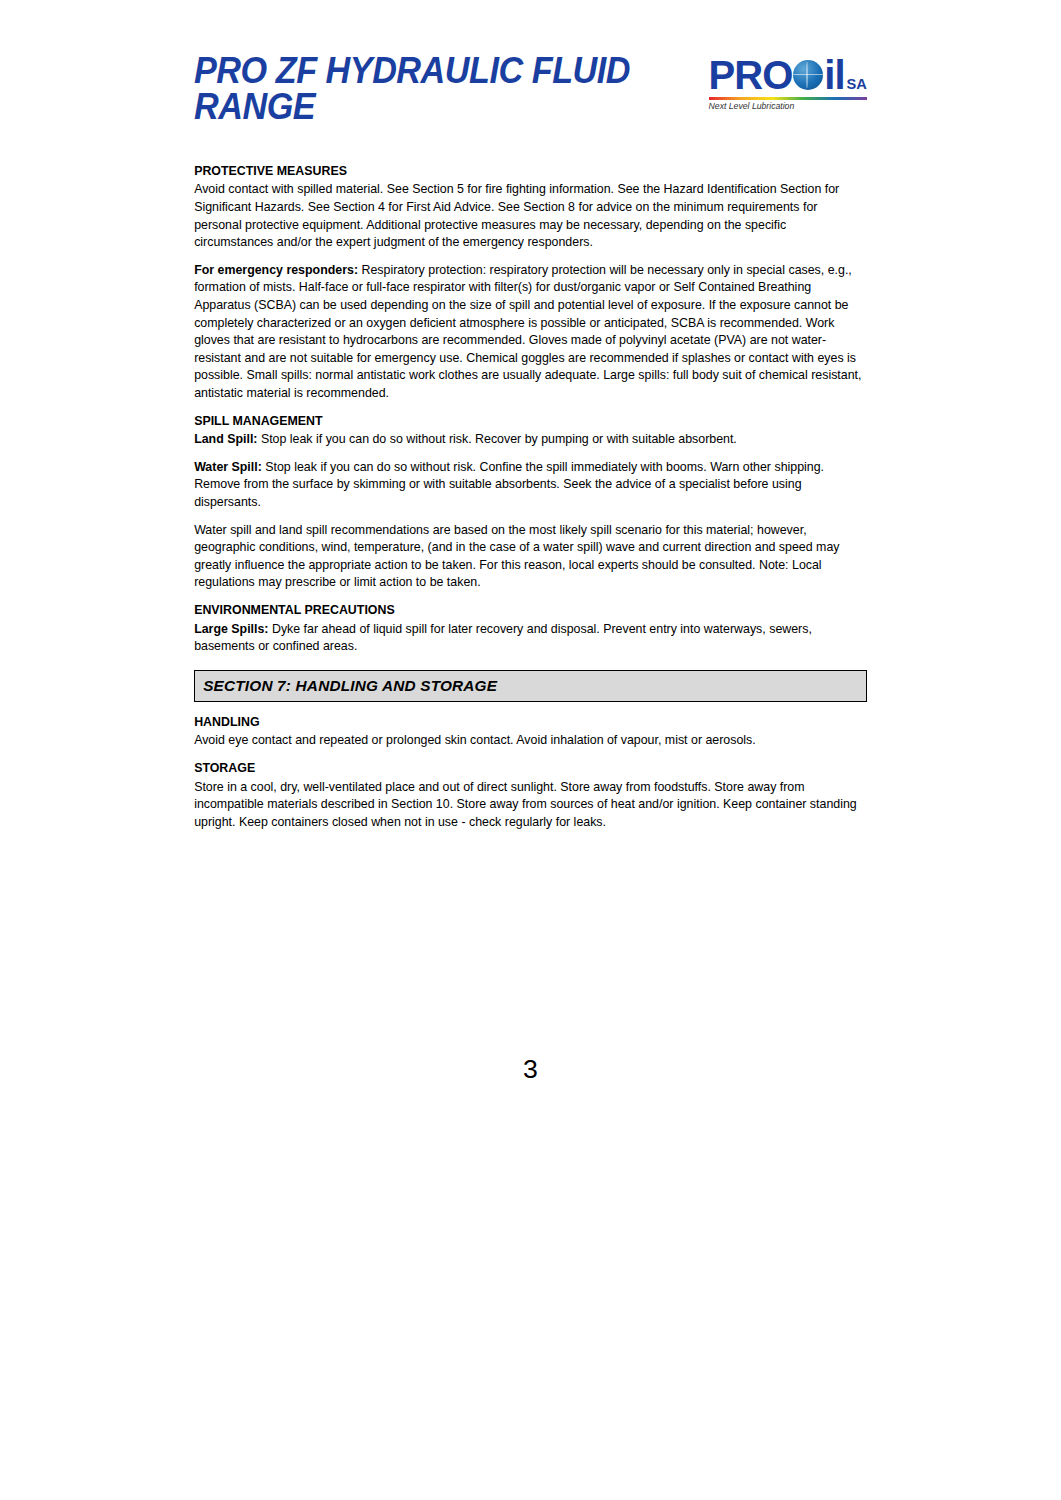PRO ZF HYDRAULIC FLUID RANGE
PRO il SA
Next Level Lubrication
Protective Measures
Avoid contact with spilled material. See Section 5 for fire fighting information. See the Hazard Identification Section for Significant Hazards. See Section 4 for First Aid Advice. See Section 8 for advice on the minimum requirements for personal protective equipment. Additional protective measures may be necessary, depending on the specific circumstances and/or the expert judgment of the emergency responders.
For emergency responders: Respiratory protection: respiratory protection will be necessary only in special cases, e.g., formation of mists. Half-face or full-face respirator with filter(s) for dust/organic vapor or Self Contained Breathing Apparatus (SCBA) can be used depending on the size of spill and potential level of exposure. If the exposure cannot be completely characterized or an oxygen deficient atmosphere is possible or anticipated, SCBA is recommended. Work gloves that are resistant to hydrocarbons are recommended. Gloves made of polyvinyl acetate (PVA) are not water-resistant and are not suitable for emergency use. Chemical goggles are recommended if splashes or contact with eyes is possible. Small spills: normal antistatic work clothes are usually adequate. Large spills: full body suit of chemical resistant, antistatic material is recommended.
Spill Management
Land Spill: Stop leak if you can do so without risk. Recover by pumping or with suitable absorbent.
Water Spill: Stop leak if you can do so without risk. Confine the spill immediately with booms. Warn other shipping. Remove from the surface by skimming or with suitable absorbents. Seek the advice of a specialist before using dispersants.
Water spill and land spill recommendations are based on the most likely spill scenario for this material; however, geographic conditions, wind, temperature, (and in the case of a water spill) wave and current direction and speed may greatly influence the appropriate action to be taken. For this reason, local experts should be consulted. Note: Local regulations may prescribe or limit action to be taken.
Environmental Precautions
Large Spills: Dyke far ahead of liquid spill for later recovery and disposal. Prevent entry into waterways, sewers, basements or confined areas.
SECTION 7: HANDLING AND STORAGE
Handling
Avoid eye contact and repeated or prolonged skin contact. Avoid inhalation of vapour, mist or aerosols.
Storage
Store in a cool, dry, well-ventilated place and out of direct sunlight. Store away from foodstuffs. Store away from incompatible materials described in Section 10. Store away from sources of heat and/or ignition. Keep container standing upright. Keep containers closed when not in use - check regularly for leaks.
3